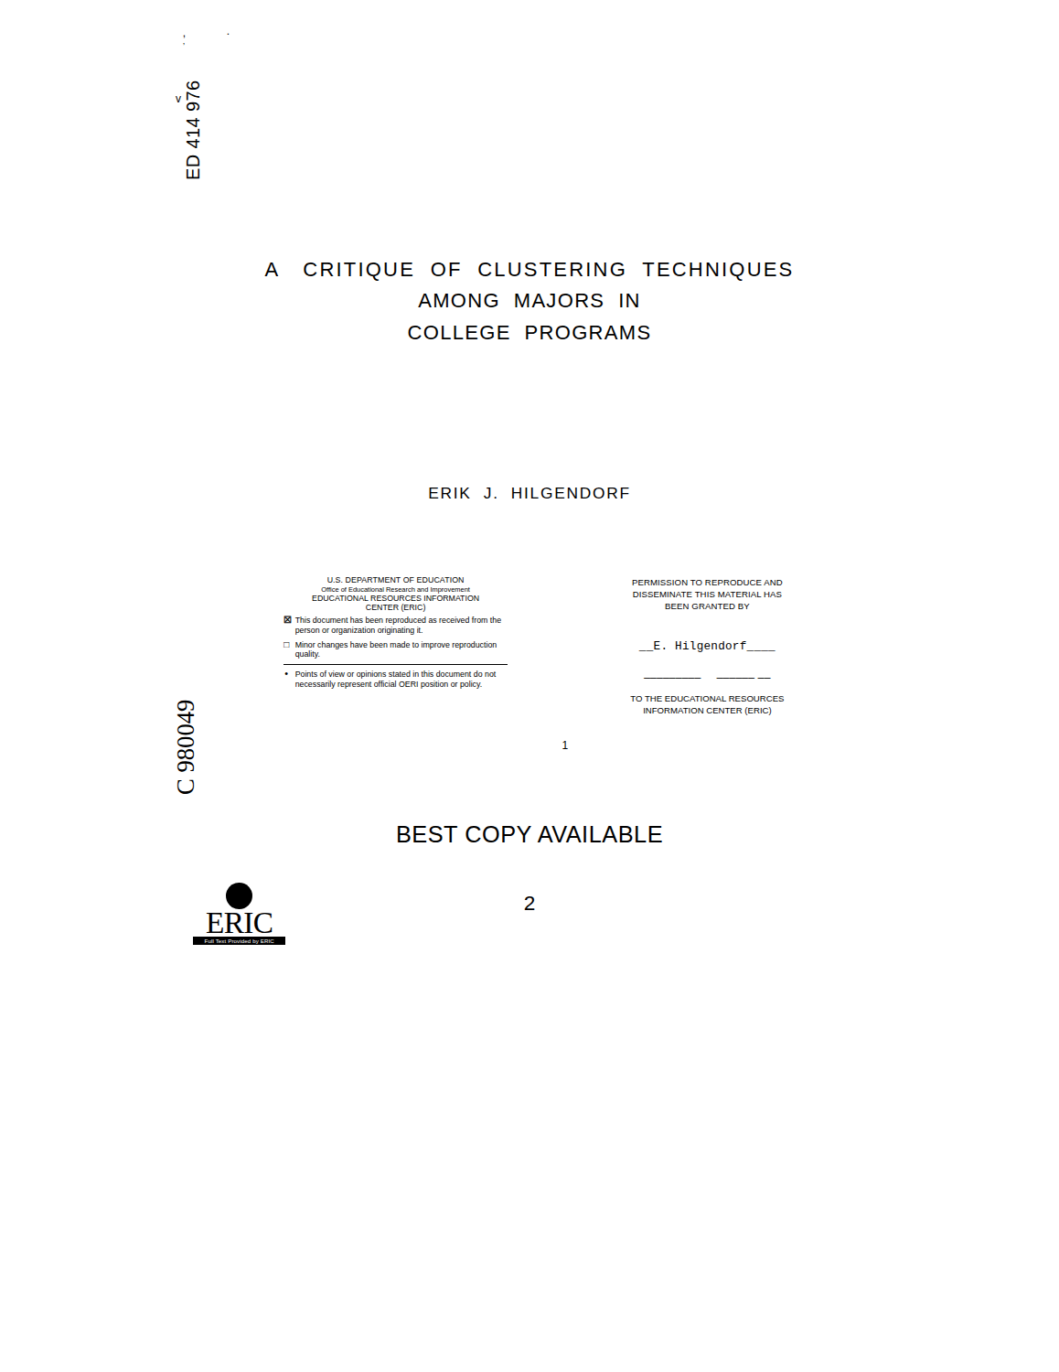, . , v
ED 414 976
C 980049
A CRITIQUE OF CLUSTERING TECHNIQUES
AMONG MAJORS IN
COLLEGE PROGRAMS
ERIK J. HILGENDORF
U.S. DEPARTMENT OF EDUCATION
Office of Educational Research and Improvement
EDUCATIONAL RESOURCES INFORMATION
CENTER (ERIC)
☒This document has been reproduced as received from the person or organization originating it.
□Minor changes have been made to improve reproduction quality.
•Points of view or opinions stated in this document do not necessarily represent official OERI position or policy.
PERMISSION TO REPRODUCE AND
DISSEMINATE THIS MATERIAL HAS
BEEN GRANTED BY
__E. Hilgendorf____
_______________ __
TO THE EDUCATIONAL RESOURCES
INFORMATION CENTER (ERIC)
1
BEST COPY AVAILABLE
2
ERIC
Full Text Provided by ERIC